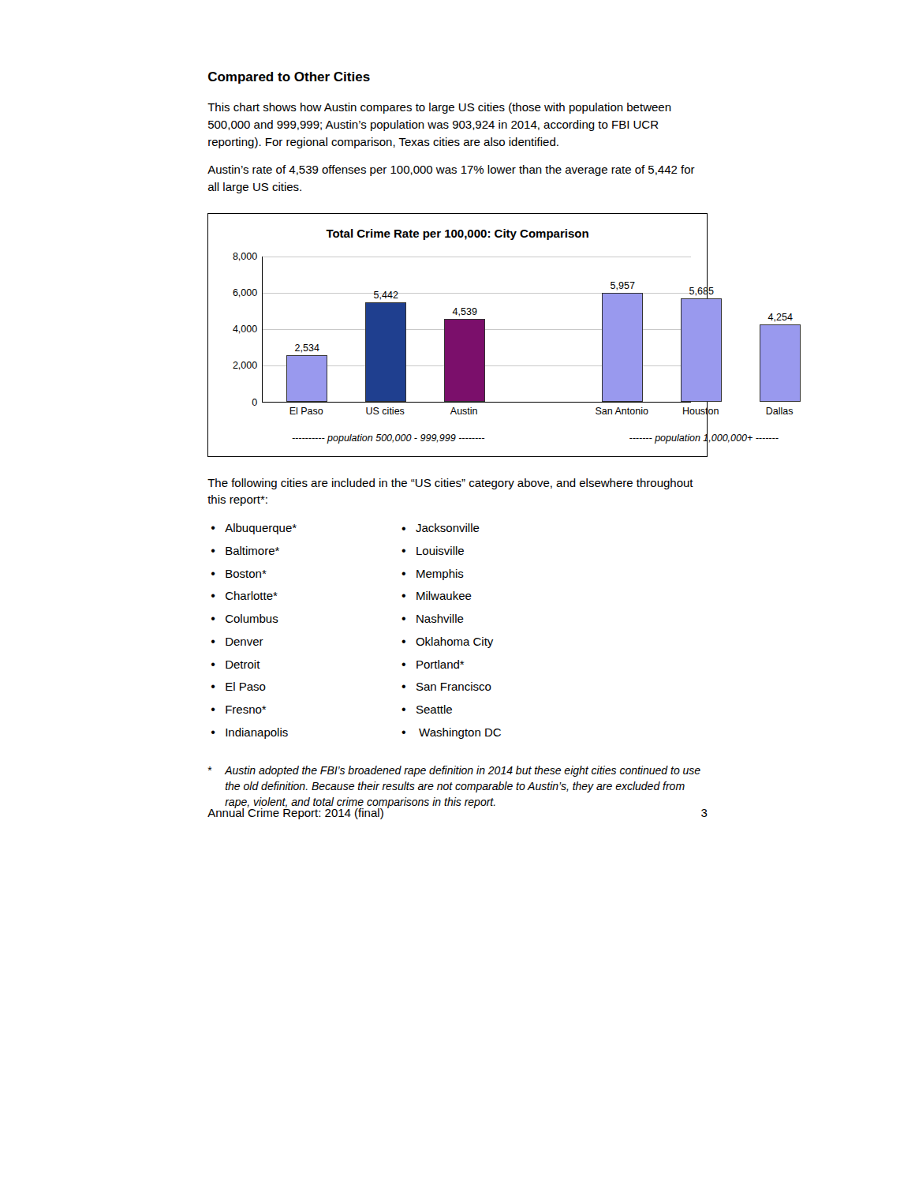Compared to Other Cities
This chart shows how Austin compares to large US cities (those with population between 500,000 and 999,999; Austin’s population was 903,924 in 2014, according to FBI UCR reporting). For regional comparison, Texas cities are also identified.
Austin’s rate of 4,539 offenses per 100,000 was 17% lower than the average rate of 5,442 for all large US cities.
Total Crime Rate per 100,000: City Comparison
8,000
6,000
4,000
2,000
0
2,534
5,442
4,539
5,957
5,685
4,254
El Paso
US cities
Austin
San Antonio
Houston
Dallas
---------- population 500,000 - 999,999 -------- ------- population 1,000,000+ -------
The following cities are included in the “US cities” category above, and elsewhere throughout this report*:
Albuquerque*
Baltimore*
Boston*
Charlotte*
Columbus
Denver
Detroit
El Paso
Fresno*
Indianapolis
Jacksonville
Louisville
Memphis
Milwaukee
Nashville
Oklahoma City
Portland*
San Francisco
Seattle
Washington DC
* Austin adopted the FBI’s broadened rape definition in 2014 but these eight cities continued to use the old definition. Because their results are not comparable to Austin’s, they are excluded from rape, violent, and total crime comparisons in this report.
Annual Crime Report: 2014 (final) 3